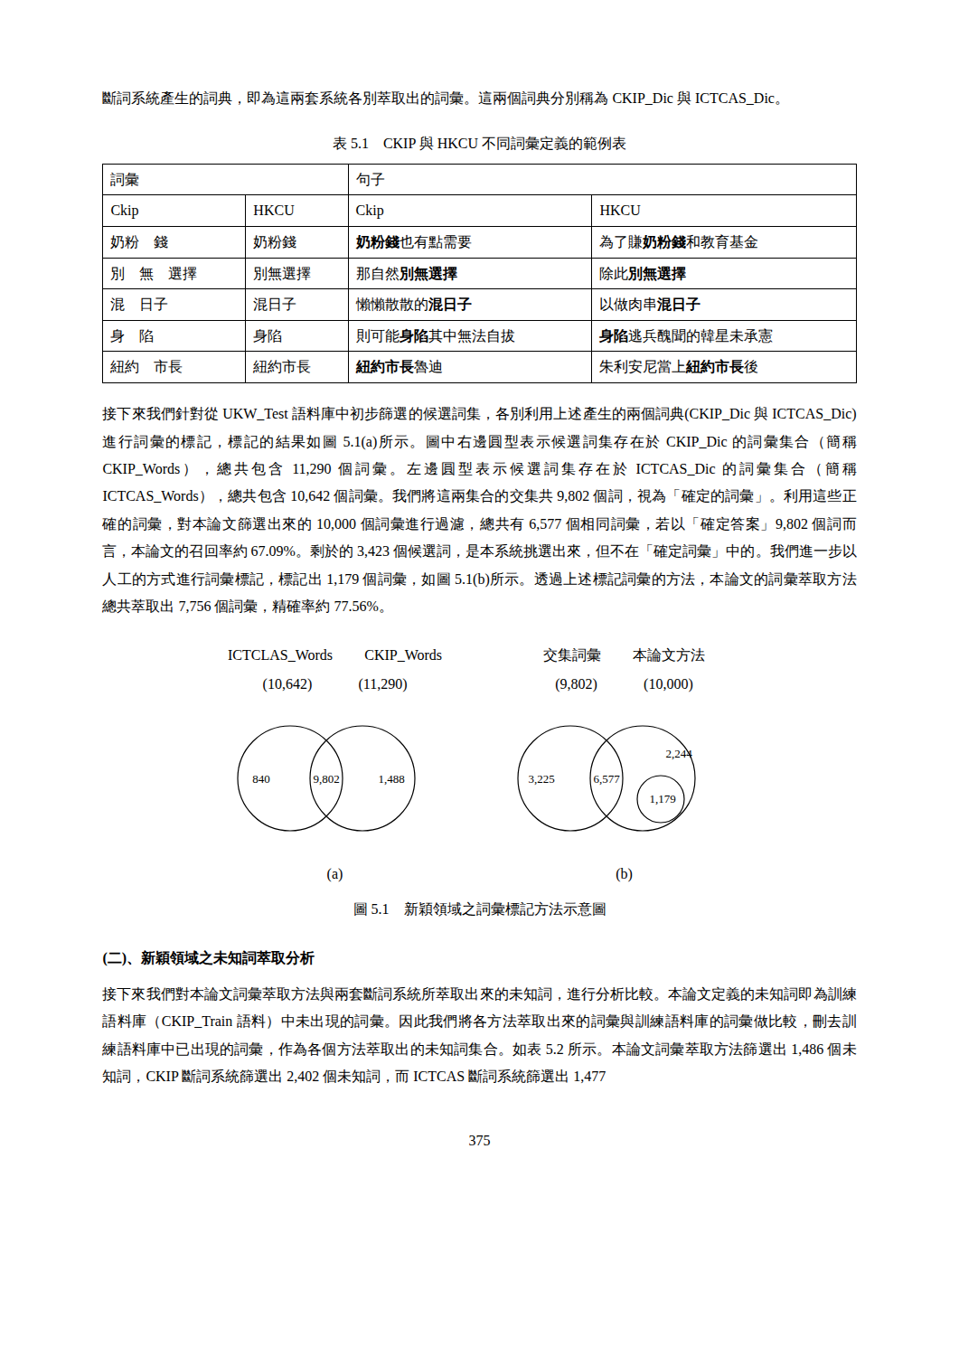斷詞系統產生的詞典，即為這兩套系統各別萃取出的詞彙。這兩個詞典分別稱為 CKIP_Dic 與 ICTCAS_Dic。
表 5.1　CKIP 與 HKCU 不同詞彙定義的範例表
| 詞彙 | 句子 |
| --- | --- |
| Ckip | HKCU | Ckip | HKCU |
| 奶粉 錢 | 奶粉錢 | 奶粉錢 也有點需要 | 為了賺 奶粉錢 和教育基金 |
| 別 無 選擇 | 別無選擇 | 那自然 別無選擇 | 除此 別無選擇 |
| 混 日子 | 混日子 | 懶懶散散的 混日子 | 以做肉串 混日子 |
| 身 陷 | 身陷 | 則可能 身陷 其中無法自拔 | 身陷 逃兵醜聞的韓星未承憲 |
| 紐約 市長 | 紐約市長 | 紐約市長 魯迪 | 朱利安尼當上 紐約市長 後 |
接下來我們針對從 UKW_Test 語料庫中初步篩選的候選詞集，各別利用上述產生的兩個詞典(CKIP_Dic 與 ICTCAS_Dic)進行詞彙的標記，標記的結果如圖 5.1(a)所示。圖中右邊圓型表示候選詞集存在於 CKIP_Dic 的詞彙集合（簡稱 CKIP_Words），總共包含 11,290 個詞彙。左邊圓型表示候選詞集存在於 ICTCAS_Dic 的詞彙集合（簡稱 ICTCAS_Words），總共包含 10,642 個詞彙。我們將這兩集合的交集共 9,802 個詞，視為「確定的詞彙」。利用這些正確的詞彙，對本論文篩選出來的 10,000 個詞彙進行過濾，總共有 6,577 個相同詞彙，若以「確定答案」9,802 個詞而言，本論文的召回率約 67.09%。剩於的 3,423 個候選詞，是本系統挑選出來，但不在「確定詞彙」中的。我們進一步以人工的方式進行詞彙標記，標記出 1,179 個詞彙，如圖 5.1(b)所示。透過上述標記詞彙的方法，本論文的詞彙萃取方法總共萃取出 7,756 個詞彙，精確率約 77.56%。
ICTCLAS_Words CKIP_Words
(10,642) (11,290)
交集詞彙 本論文方法
(9,802) (10,000)
840 9,802 1,488 3,225 6,577 2,244 1,179
(a)
(b)
圖 5.1　新穎領域之詞彙標記方法示意圖
(二)、新穎領域之未知詞萃取分析
接下來我們對本論文詞彙萃取方法與兩套斷詞系統所萃取出來的未知詞，進行分析比較。本論文定義的未知詞即為訓練語料庫（CKIP_Train 語料）中未出現的詞彙。因此我們將各方法萃取出來的詞彙與訓練語料庫的詞彙做比較，刪去訓練語料庫中已出現的詞彙，作為各個方法萃取出的未知詞集合。如表 5.2 所示。本論文詞彙萃取方法篩選出 1,486 個未知詞，CKIP 斷詞系統篩選出 2,402 個未知詞，而 ICTCAS 斷詞系統篩選出 1,477
375